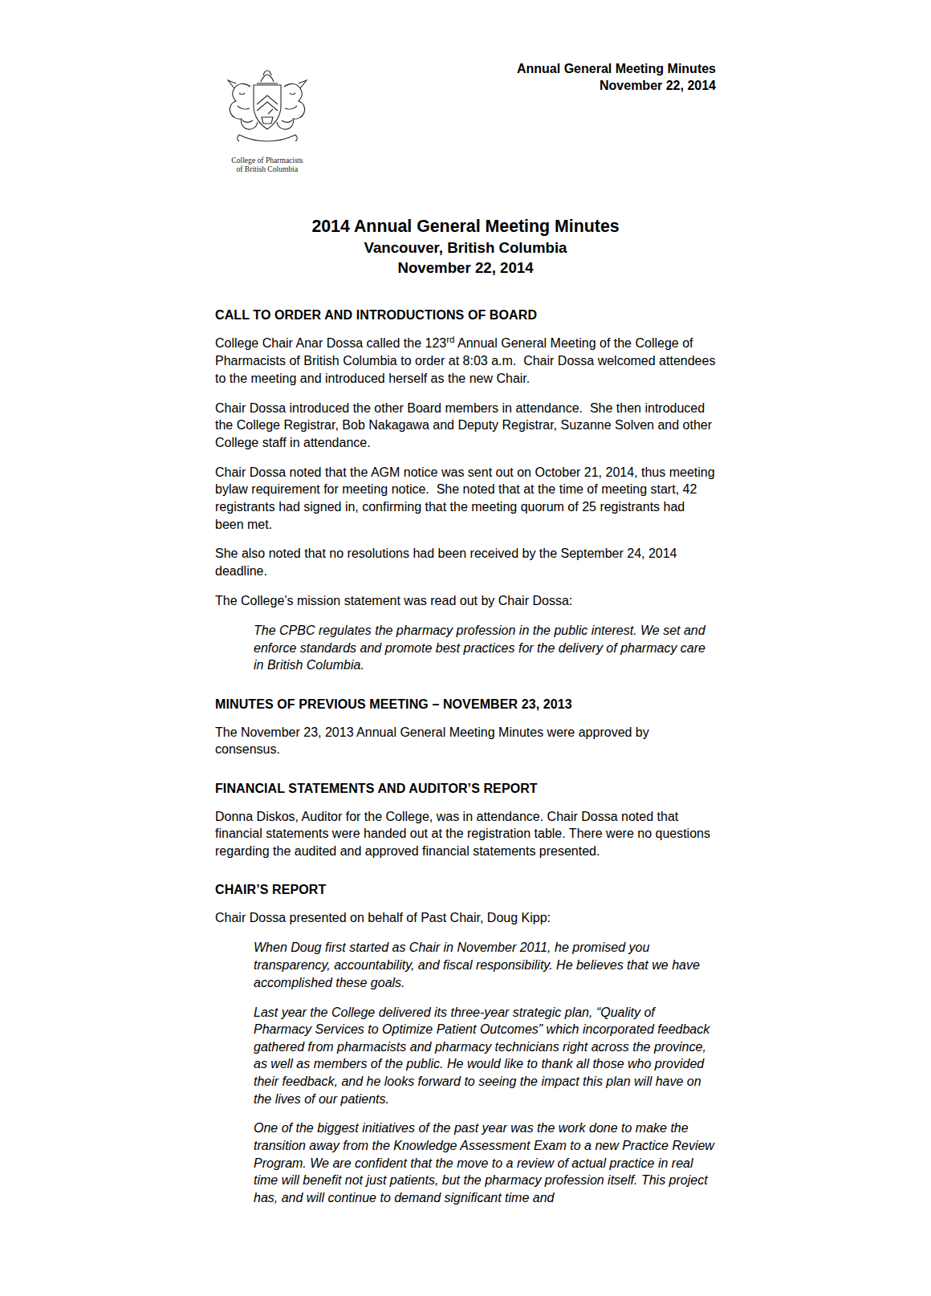College of Pharmacists
of British Columbia
Annual General Meeting Minutes
November 22, 2014
2014 Annual General Meeting Minutes
Vancouver, British Columbia
November 22, 2014
Call to Order and Introductions of Board
College Chair Anar Dossa called the 123rd Annual General Meeting of the College of Pharmacists of British Columbia to order at 8:03 a.m. Chair Dossa welcomed attendees to the meeting and introduced herself as the new Chair.
Chair Dossa introduced the other Board members in attendance. She then introduced the College Registrar, Bob Nakagawa and Deputy Registrar, Suzanne Solven and other College staff in attendance.
Chair Dossa noted that the AGM notice was sent out on October 21, 2014, thus meeting bylaw requirement for meeting notice. She noted that at the time of meeting start, 42 registrants had signed in, confirming that the meeting quorum of 25 registrants had been met.
She also noted that no resolutions had been received by the September 24, 2014 deadline.
The College’s mission statement was read out by Chair Dossa:
The CPBC regulates the pharmacy profession in the public interest. We set and enforce standards and promote best practices for the delivery of pharmacy care in British Columbia.
Minutes of Previous Meeting – November 23, 2013
The November 23, 2013 Annual General Meeting Minutes were approved by consensus.
Financial Statements and Auditor’s Report
Donna Diskos, Auditor for the College, was in attendance. Chair Dossa noted that financial statements were handed out at the registration table. There were no questions regarding the audited and approved financial statements presented.
Chair’s Report
Chair Dossa presented on behalf of Past Chair, Doug Kipp:
When Doug first started as Chair in November 2011, he promised you transparency, accountability, and fiscal responsibility. He believes that we have accomplished these goals.
Last year the College delivered its three-year strategic plan, “Quality of Pharmacy Services to Optimize Patient Outcomes” which incorporated feedback gathered from pharmacists and pharmacy technicians right across the province, as well as members of the public. He would like to thank all those who provided their feedback, and he looks forward to seeing the impact this plan will have on the lives of our patients.
One of the biggest initiatives of the past year was the work done to make the transition away from the Knowledge Assessment Exam to a new Practice Review Program. We are confident that the move to a review of actual practice in real time will benefit not just patients, but the pharmacy profession itself. This project has, and will continue to demand significant time and